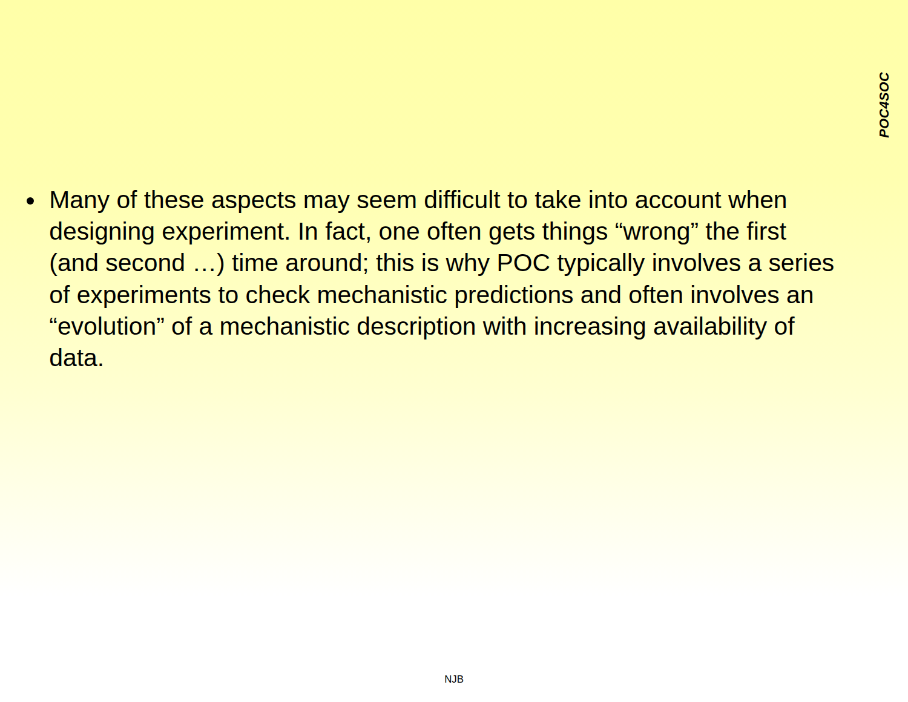POC4SOC
Many of these aspects may seem difficult to take into account when designing experiment. In fact, one often gets things “wrong” the first (and second …) time around; this is why POC typically involves a series of experiments to check mechanistic predictions and often involves an “evolution” of a mechanistic description with increasing availability of data.
NJB